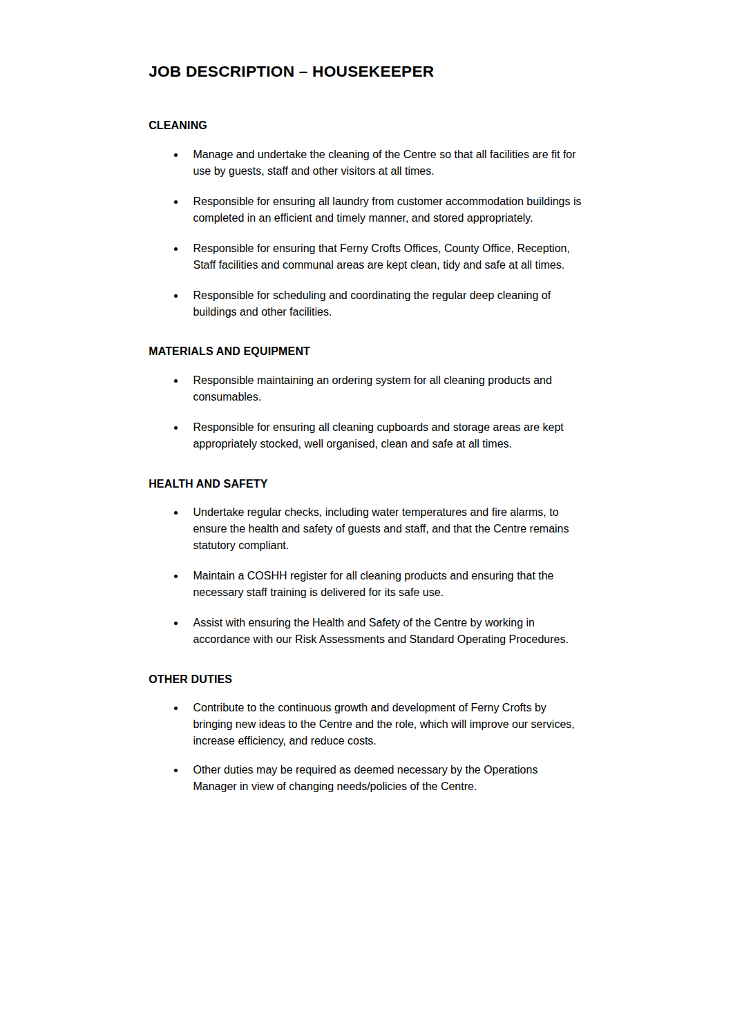JOB DESCRIPTION – HOUSEKEEPER
CLEANING
Manage and undertake the cleaning of the Centre so that all facilities are fit for use by guests, staff and other visitors at all times.
Responsible for ensuring all laundry from customer accommodation buildings is completed in an efficient and timely manner, and stored appropriately.
Responsible for ensuring that Ferny Crofts Offices, County Office, Reception, Staff facilities and communal areas are kept clean, tidy and safe at all times.
Responsible for scheduling and coordinating the regular deep cleaning of buildings and other facilities.
MATERIALS AND EQUIPMENT
Responsible maintaining an ordering system for all cleaning products and consumables.
Responsible for ensuring all cleaning cupboards and storage areas are kept appropriately stocked, well organised, clean and safe at all times.
HEALTH AND SAFETY
Undertake regular checks, including water temperatures and fire alarms, to ensure the health and safety of guests and staff, and that the Centre remains statutory compliant.
Maintain a COSHH register for all cleaning products and ensuring that the necessary staff training is delivered for its safe use.
Assist with ensuring the Health and Safety of the Centre by working in accordance with our Risk Assessments and Standard Operating Procedures.
OTHER DUTIES
Contribute to the continuous growth and development of Ferny Crofts by bringing new ideas to the Centre and the role, which will improve our services, increase efficiency, and reduce costs.
Other duties may be required as deemed necessary by the Operations Manager in view of changing needs/policies of the Centre.